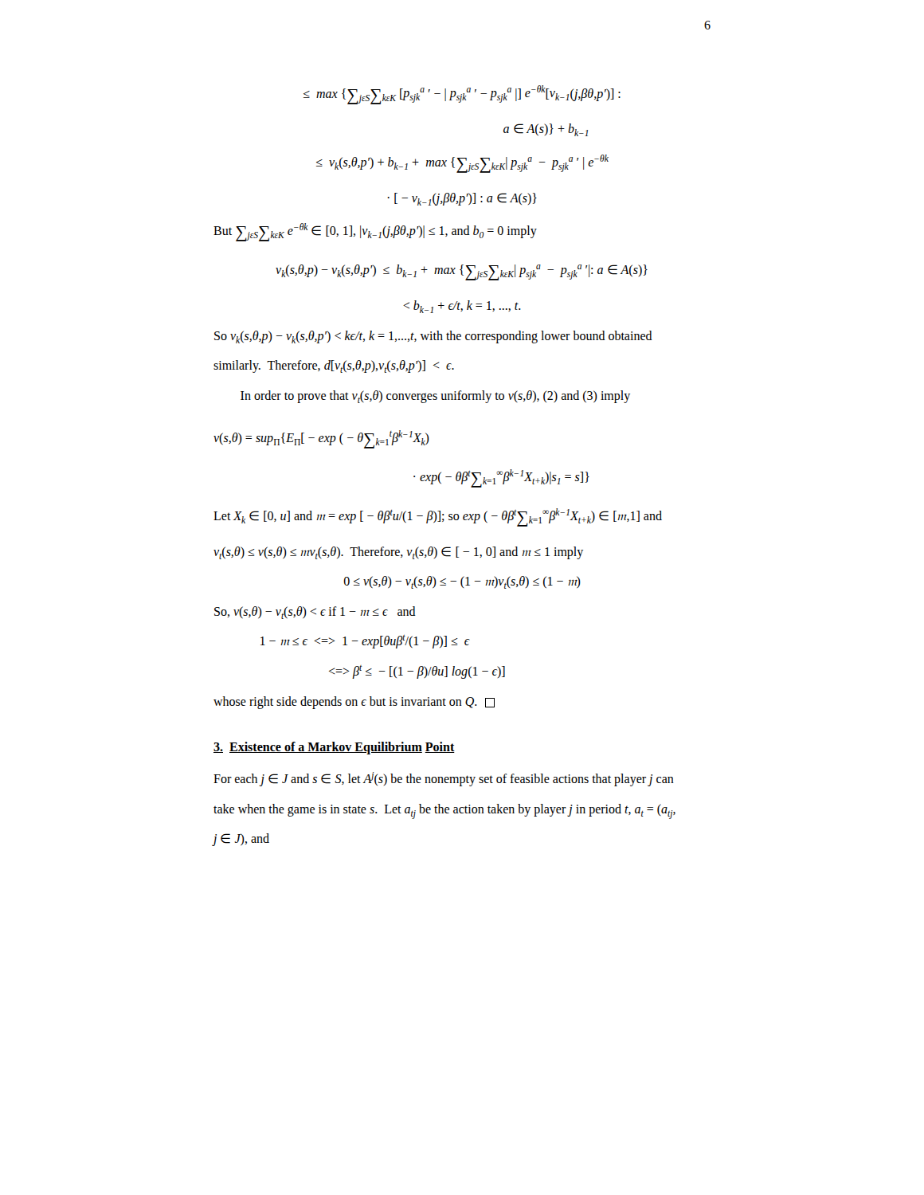6
≤ max {∑jεS∑kεK [psjka ′ − | psjka ′ − psjka |] e−θk[vk−1(j,βθ,p′)] :
a ∈ A(s)} + bk−1
≤ vk(s,θ,p′) + bk−1 + max {∑jεS∑kεK| psjka − psjka ′ | e−θk
· [ − vk−1(j,βθ,p′)] : a ∈ A(s)}
But ∑jεS∑kεK e−θk ∈ [0, 1], |vk−1(j,βθ,p′)| ≤ 1, and b0 = 0 imply
vk(s,θ,p) − vk(s,θ,p′) ≤ bk−1 + max {∑jεS∑kεK| psjka − psjka ′|: a ∈ A(s)}
< bk−1 + ϵ/t, k = 1, ..., t.
So vk(s,θ,p) − vk(s,θ,p′) < kϵ/t, k = 1,...,t, with the corresponding lower bound obtained
similarly. Therefore, d[vt(s,θ,p),vt(s,θ,p′)] < ϵ.
In order to prove that vt(s,θ) converges uniformly to ν(s,θ), (2) and (3) imply
ν(s,θ) = supΠ{EΠ[ − exp ( − θ∑k=1tβk−1Xk)
· exp( − θβt∑k=1∞βk−1Xt+k)|s1 = s]}
Let Xk ∈ [0, u] and 𝔪 = exp [ − θβtu/(1 − β)]; so exp ( − θβt∑k=1∞βk−1Xt+k) ∈ [𝔪,1] and
vt(s,θ) ≤ ν(s,θ) ≤ 𝔪vt(s,θ). Therefore, vt(s,θ) ∈ [ − 1, 0] and 𝔪 ≤ 1 imply
0 ≤ ν(s,θ) − vt(s,θ) ≤ − (1 − 𝔪)vt(s,θ) ≤ (1 − 𝔪)
So, ν(s,θ) − vt(s,θ) < ϵ if 1 − 𝔪 ≤ ϵ and
1 − 𝔪 ≤ ϵ <=> 1 − exp[θuβt/(1 − β)] ≤ ϵ
<=> βt ≤ − [(1 − β)/θu] log(1 − ϵ)]
whose right side depends on ϵ but is invariant on Q.
3. Existence of a Markov Equilibrium Point
For each j ∈ J and s ∈ S, let Aj(s) be the nonempty set of feasible actions that player j can
take when the game is in state s. Let atj be the action taken by player j in period t, at = (atj,
j ∈ J), and